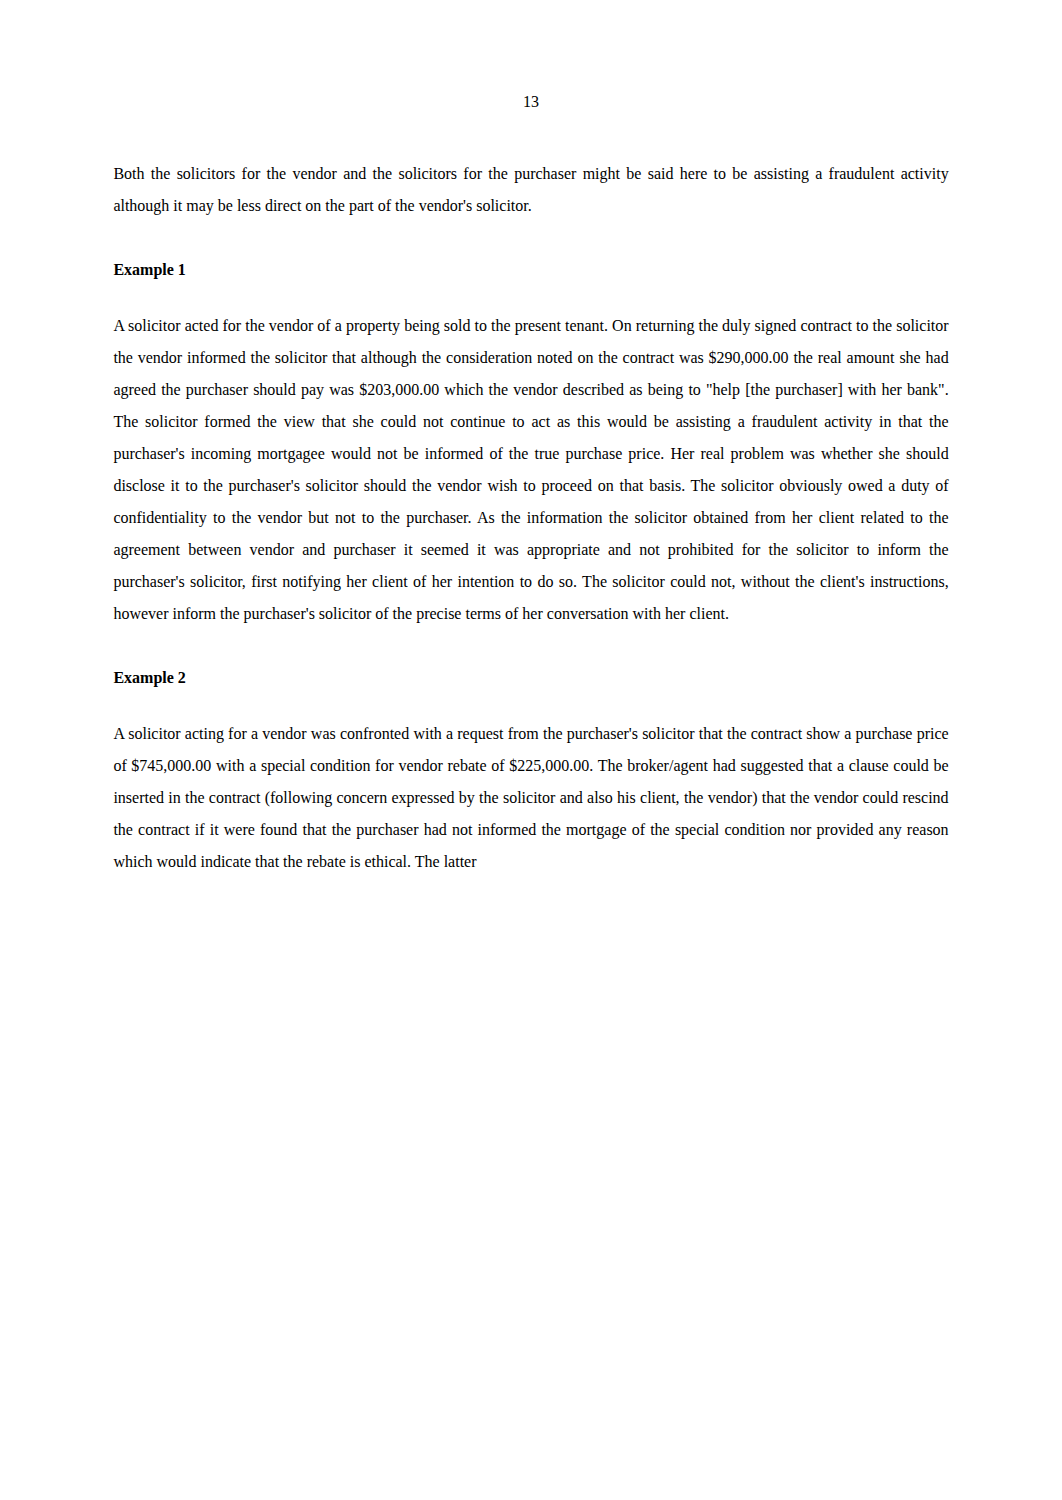13
Both the solicitors for the vendor and the solicitors for the purchaser might be said here to be assisting a fraudulent activity although it may be less direct on the part of the vendor's solicitor.
Example 1
A solicitor acted for the vendor of a property being sold to the present tenant. On returning the duly signed contract to the solicitor the vendor informed the solicitor that although the consideration noted on the contract was $290,000.00 the real amount she had agreed the purchaser should pay was $203,000.00 which the vendor described as being to "help [the purchaser] with her bank". The solicitor formed the view that she could not continue to act as this would be assisting a fraudulent activity in that the purchaser's incoming mortgagee would not be informed of the true purchase price. Her real problem was whether she should disclose it to the purchaser's solicitor should the vendor wish to proceed on that basis. The solicitor obviously owed a duty of confidentiality to the vendor but not to the purchaser. As the information the solicitor obtained from her client related to the agreement between vendor and purchaser it seemed it was appropriate and not prohibited for the solicitor to inform the purchaser's solicitor, first notifying her client of her intention to do so. The solicitor could not, without the client's instructions, however inform the purchaser's solicitor of the precise terms of her conversation with her client.
Example 2
A solicitor acting for a vendor was confronted with a request from the purchaser's solicitor that the contract show a purchase price of $745,000.00 with a special condition for vendor rebate of $225,000.00. The broker/agent had suggested that a clause could be inserted in the contract (following concern expressed by the solicitor and also his client, the vendor) that the vendor could rescind the contract if it were found that the purchaser had not informed the mortgage of the special condition nor provided any reason which would indicate that the rebate is ethical. The latter